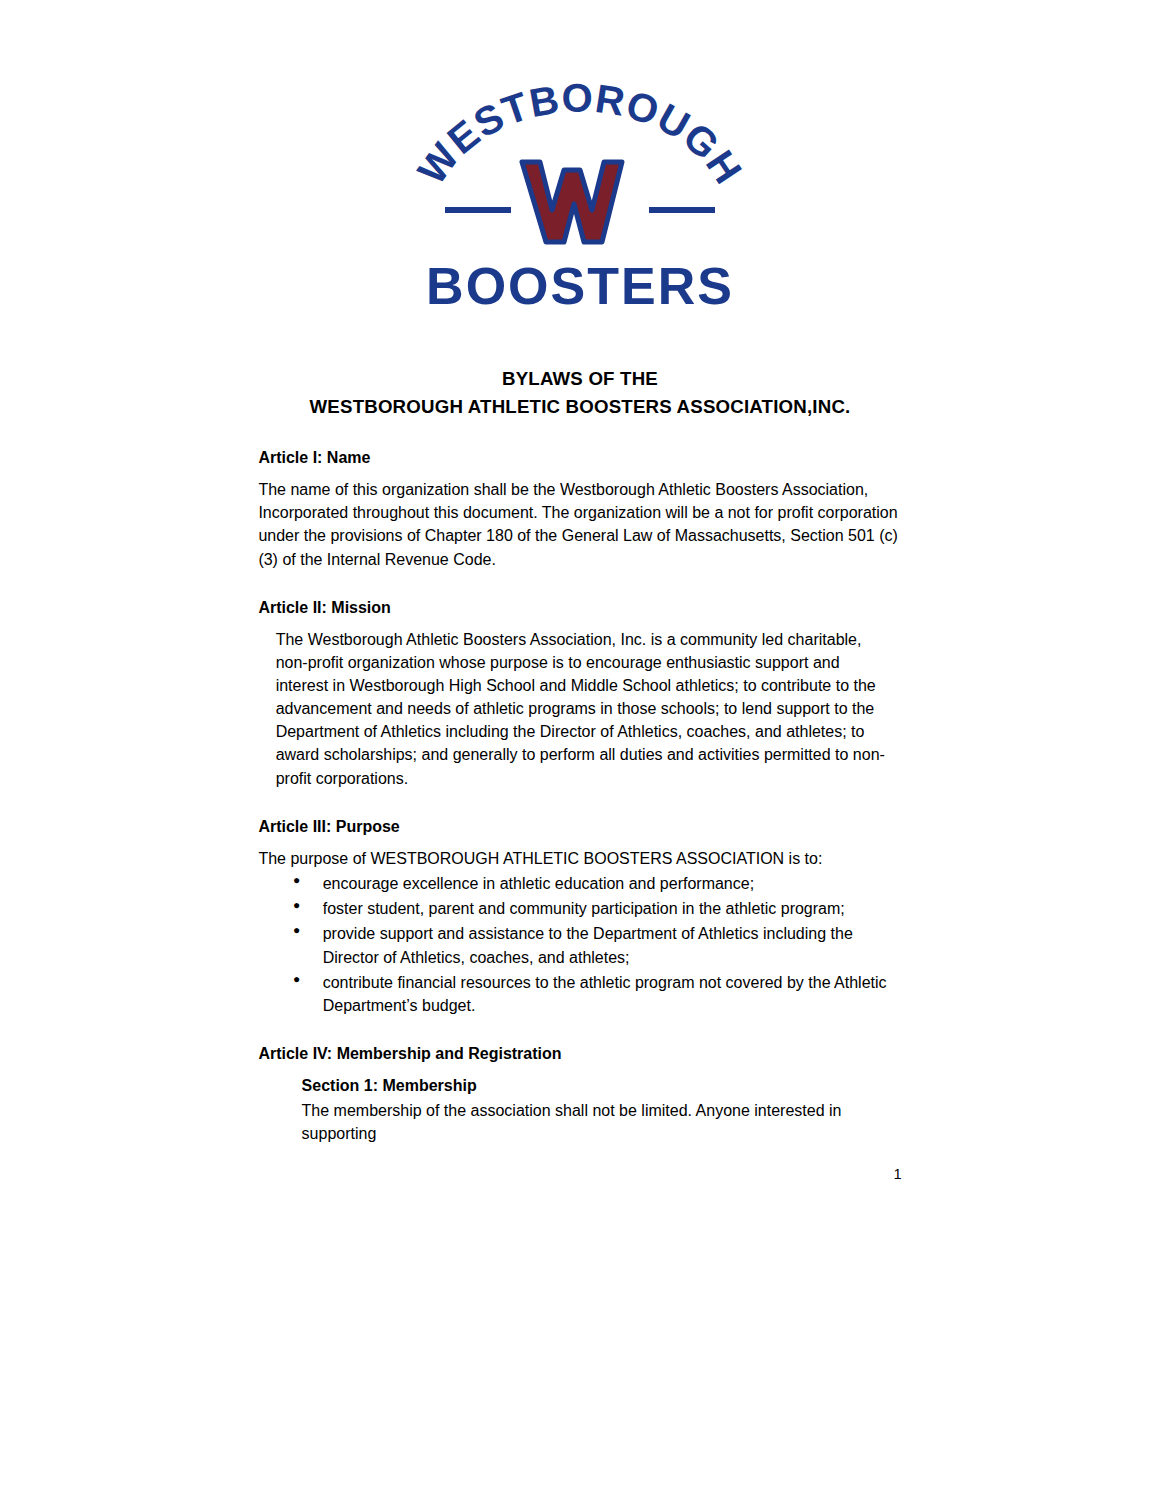WESTBOROUGH BOOSTERS
BYLAWS OF THEWESTBOROUGH ATHLETIC BOOSTERS ASSOCIATION,INC.
Article I: Name
The name of this organization shall be the Westborough Athletic Boosters Association, Incorporated throughout this document. The organization will be a not for profit corporation under the provisions of Chapter 180 of the General Law of Massachusetts, Section 501 (c) (3) of the Internal Revenue Code.
Article II: Mission
The Westborough Athletic Boosters Association, Inc. is a community led charitable, non-profit organization whose purpose is to encourage enthusiastic support and interest in Westborough High School and Middle School athletics; to contribute to the advancement and needs of athletic programs in those schools; to lend support to the Department of Athletics including the Director of Athletics, coaches, and athletes; to award scholarships; and generally to perform all duties and activities permitted to non-profit corporations.
Article III: Purpose
The purpose of WESTBOROUGH ATHLETIC BOOSTERS ASSOCIATION is to:
encourage excellence in athletic education and performance;
foster student, parent and community participation in the athletic program;
provide support and assistance to the Department of Athletics including the Director of Athletics, coaches, and athletes;
contribute financial resources to the athletic program not covered by the Athletic Department’s budget.
Article IV: Membership and Registration
Section 1: Membership
The membership of the association shall not be limited. Anyone interested in supporting
1